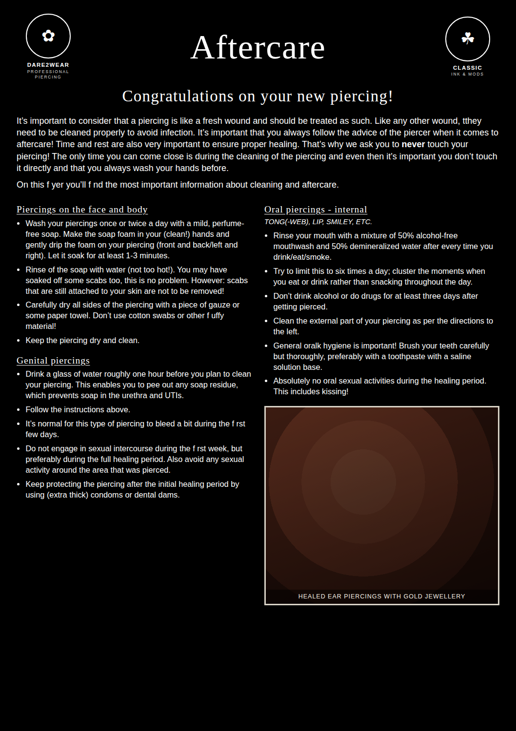✿
Dare2Wear
Professional Piercing
Aftercare
☘
Classic
Ink & Mods
Congratulations on your new piercing!
It’s important to consider that a piercing is like a fresh wound and should be treated as such. Like any other wound, tthey need to be cleaned properly to avoid infection. It’s important that you always follow the advice of the piercer when it comes to aftercare! Time and rest are also very important to ensure proper healing. That’s why we ask you to never touch your piercing! The only time you can come close is during the cleaning of the piercing and even then it’s important you don’t touch it directly and that you always wash your hands before.
On this f yer you’ll f nd the most important information about cleaning and aftercare.
Piercings on the face and body
Wash your piercings once or twice a day with a mild, perfume-free soap. Make the soap foam in your (clean!) hands and gently drip the foam on your piercing (front and back/left and right). Let it soak for at least 1-3 minutes.
Rinse of the soap with water (not too hot!). You may have soaked off some scabs too, this is no problem. However: scabs that are still attached to your skin are not to be removed!
Carefully dry all sides of the piercing with a piece of gauze or some paper towel. Don’t use cotton swabs or other f uffy material!
Keep the piercing dry and clean.
Genital piercings
Drink a glass of water roughly one hour before you plan to clean your piercing. This enables you to pee out any soap residue, which prevents soap in the urethra and UTIs.
Follow the instructions above.
It’s normal for this type of piercing to bleed a bit during the f rst few days.
Do not engage in sexual intercourse during the f rst week, but preferably during the full healing period. Also avoid any sexual activity around the area that was pierced.
Keep protecting the piercing after the initial healing period by using (extra thick) condoms or dental dams.
Oral piercings - internal
TONG(-WEB), LIP, SMILEY, ETC.
Rinse your mouth with a mixture of 50% alcohol-free mouthwash and 50% demineralized water after every time you drink/eat/smoke.
Try to limit this to six times a day; cluster the moments when you eat or drink rather than snacking throughout the day.
Don’t drink alcohol or do drugs for at least three days after getting pierced.
Clean the external part of your piercing as per the directions to the left.
General oralk hygiene is important! Brush your teeth carefully but thoroughly, preferably with a toothpaste with a saline solution base.
Absolutely no oral sexual activities during the healing period. This includes kissing!
Healed ear piercings with gold jewellery